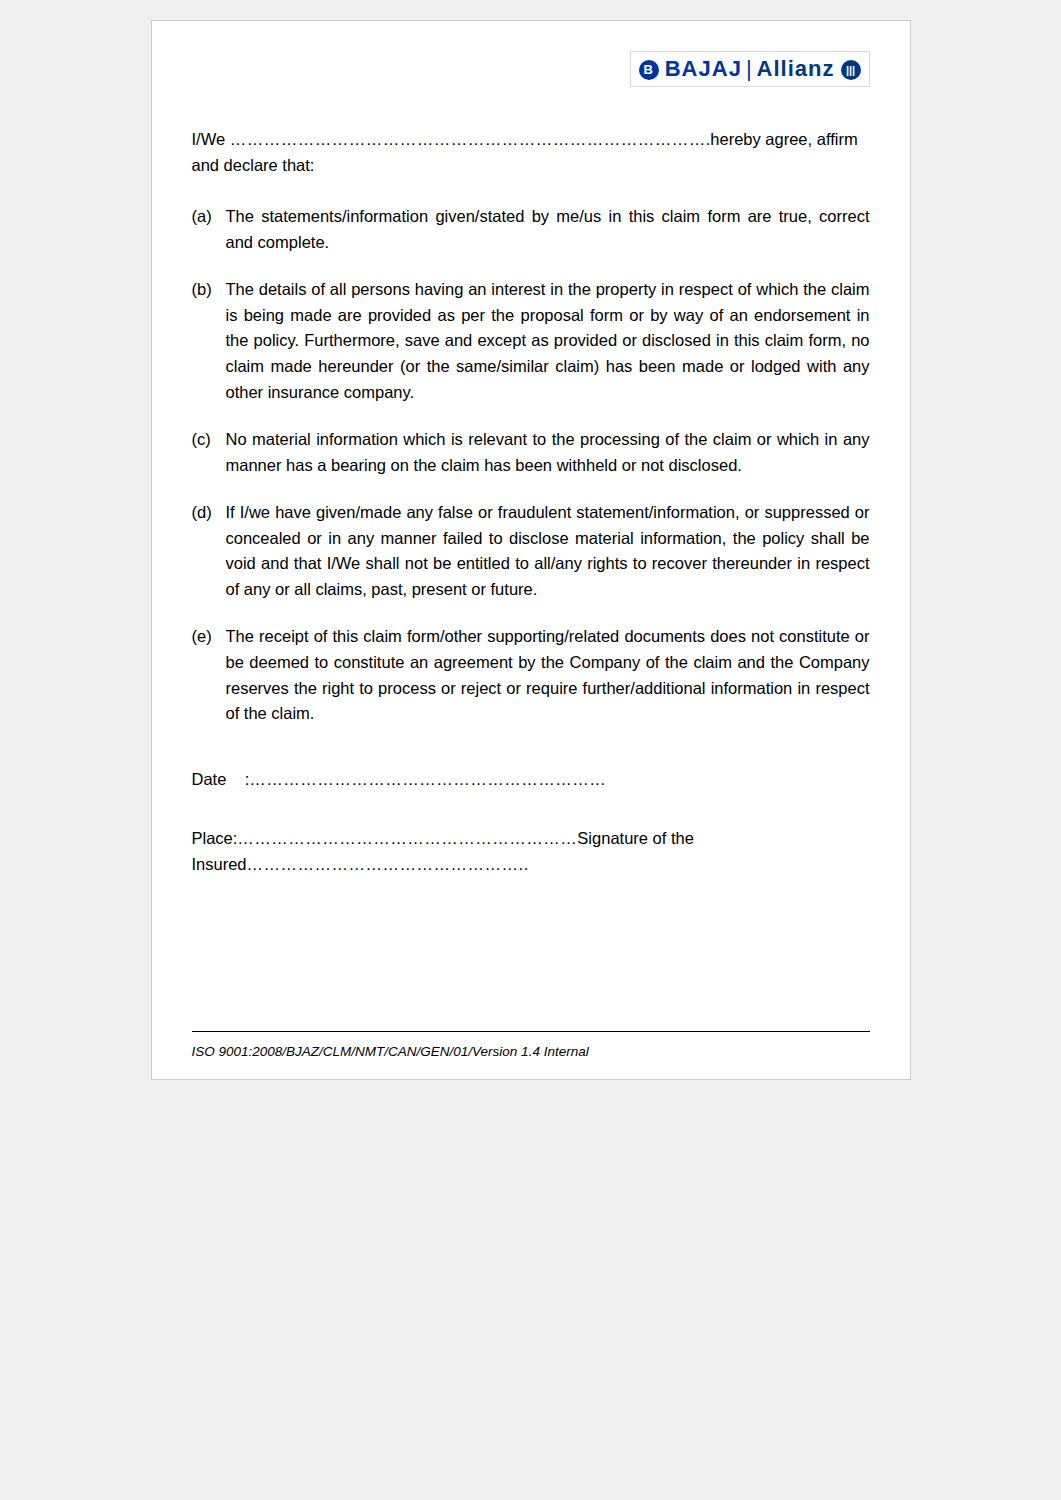BBAJAJ|Allianz|||
I/We ………………………………………………………………………….hereby agree, affirm and declare that:
(a) The statements/information given/stated by me/us in this claim form are true, correct and complete.
(b) The details of all persons having an interest in the property in respect of which the claim is being made are provided as per the proposal form or by way of an endorsement in the policy. Furthermore, save and except as provided or disclosed in this claim form, no claim made hereunder (or the same/similar claim) has been made or lodged with any other insurance company.
(c) No material information which is relevant to the processing of the claim or which in any manner has a bearing on the claim has been withheld or not disclosed.
(d) If I/we have given/made any false or fraudulent statement/information, or suppressed or concealed or in any manner failed to disclose material information, the policy shall be void and that I/We shall not be entitled to all/any rights to recover thereunder in respect of any or all claims, past, present or future.
(e) The receipt of this claim form/other supporting/related documents does not constitute or be deemed to constitute an agreement by the Company of the claim and the Company reserves the right to process or reject or require further/additional information in respect of the claim.
Date :………………………………………………………
Place:……………………………………………………Signature of the Insured…………………………………………..
ISO 9001:2008/BJAZ/CLM/NMT/CAN/GEN/01/Version 1.4 Internal